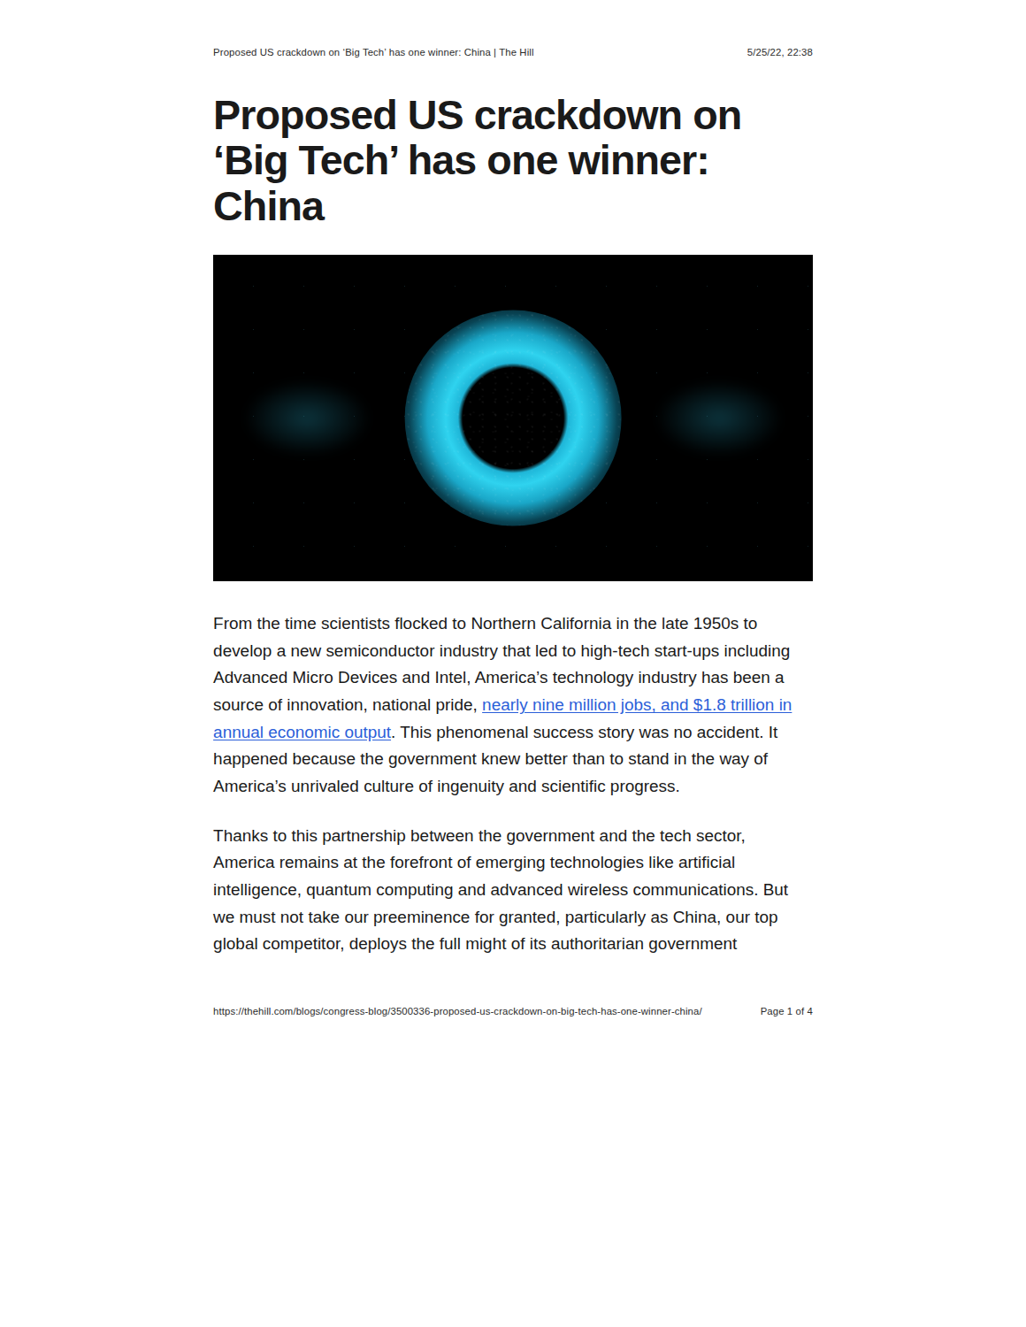Proposed US crackdown on ‘Big Tech’ has one winner: China | The Hill 5/25/22, 22:38
Proposed US crackdown on ‘Big Tech’ has one winner: China
From the time scientists flocked to Northern California in the late 1950s to develop a new semiconductor industry that led to high-tech start-ups including Advanced Micro Devices and Intel, America’s technology industry has been a source of innovation, national pride, nearly nine million jobs, and $1.8 trillion in annual economic output. This phenomenal success story was no accident. It happened because the government knew better than to stand in the way of America’s unrivaled culture of ingenuity and scientific progress.
Thanks to this partnership between the government and the tech sector, America remains at the forefront of emerging technologies like artificial intelligence, quantum computing and advanced wireless communications. But we must not take our preeminence for granted, particularly as China, our top global competitor, deploys the full might of its authoritarian government
https://thehill.com/blogs/congress-blog/3500336-proposed-us-crackdown-on-big-tech-has-one-winner-china/ Page 1 of 4